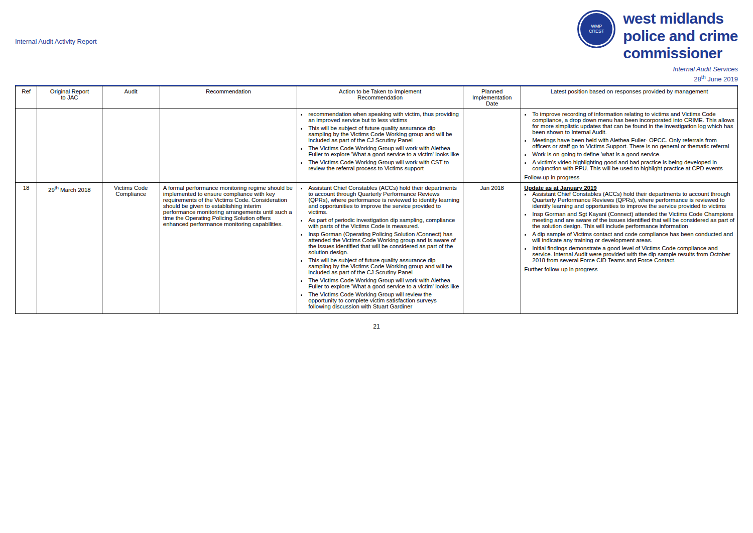Internal Audit Activity Report
WMP
CREST
west midlands
police and crime
commissioner
Internal Audit Services
28th June 2019
| Ref | Original Report to JAC | Audit | Recommendation | Action to be Taken to Implement Recommendation | Planned Implementation Date | Latest position based on responses provided by management |
| --- | --- | --- | --- | --- | --- | --- |
| | | | | recommendation when speaking with victim, thus providing an improved service but to less victims This will be subject of future quality assurance dip sampling by the Victims Code Working group and will be included as part of the CJ Scrutiny Panel The Victims Code Working Group will work with Alethea Fuller to explore 'What a good service to a victim' looks like The Victims Code Working Group will work with CST to review the referral process to Victims support | | To improve recording of information relating to victims and Victims Code compliance, a drop down menu has been incorporated into CRIME. This allows for more simplistic updates that can be found in the investigation log which has been shown to Internal Audit. Meetings have been held with Alethea Fuller- OPCC. Only referrals from officers or staff go to Victims Support. There is no general or thematic referral Work is on-going to define 'what is a good service. A victim's video highlighting good and bad practice is being developed in conjunction with PPU. This will be used to highlight practice at CPD events Follow-up in progress |
| 18 | 29 th March 2018 | Victims Code Compliance | A formal performance monitoring regime should be implemented to ensure compliance with key requirements of the Victims Code. Consideration should be given to establishing interim performance monitoring arrangements until such a time the Operating Policing Solution offers enhanced performance monitoring capabilities. | Assistant Chief Constables (ACCs) hold their departments to account through Quarterly Performance Reviews (QPRs), where performance is reviewed to identify learning and opportunities to improve the service provided to victims. As part of periodic investigation dip sampling, compliance with parts of the Victims Code is measured. Insp Gorman (Operating Policing Solution /Connect) has attended the Victims Code Working group and is aware of the issues identified that will be considered as part of the solution design. This will be subject of future quality assurance dip sampling by the Victims Code Working group and will be included as part of the CJ Scrutiny Panel The Victims Code Working Group will work with Alethea Fuller to explore 'What a good service to a victim' looks like The Victims Code Working Group will review the opportunity to complete victim satisfaction surveys following discussion with Stuart Gardiner | Jan 2018 | Update as at January 2019 Assistant Chief Constables (ACCs) hold their departments to account through Quarterly Performance Reviews (QPRs), where performance is reviewed to identify learning and opportunities to improve the service provided to victims Insp Gorman and Sgt Kayani (Connect) attended the Victims Code Champions meeting and are aware of the issues identified that will be considered as part of the solution design. This will include performance information A dip sample of Victims contact and code compliance has been conducted and will indicate any training or development areas. Initial findings demonstrate a good level of Victims Code compliance and service. Internal Audit were provided with the dip sample results from October 2018 from several Force CID Teams and Force Contact. Further follow-up in progress |
21